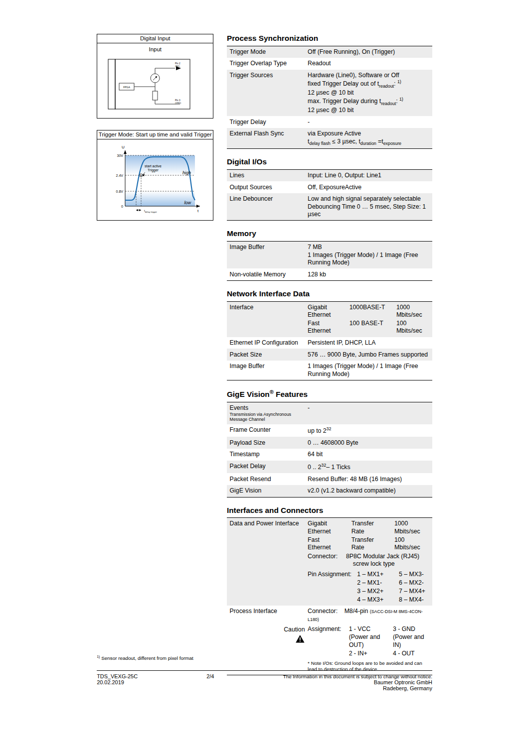Digital Input
Input
FPGA Pin 2 (IN1) Pin 3 (GND)
Trigger Mode: Start up time and valid Trigger
U t 30V 2.4V 0.8V 0 start active Trigger T high low tdelay trigger
Process Synchronization
| Trigger Mode | Off (Free Running), On (Trigger) |
| Trigger Overlap Type | Readout |
| Trigger Sources | Hardware (Line0), Software or Off fixed Trigger Delay out of t readout : 1) 12 µsec @ 10 bit max. Trigger Delay during t readout : 1) 12 µsec @ 10 bit |
| Trigger Delay | - |
| External Flash Sync | via Exposure Active t delay flash ≤ 3 µsec, t duration =t exposure |
Digital I/Os
| Lines | Input: Line 0, Output: Line1 |
| Output Sources | Off, ExposureActive |
| Line Debouncer | Low and high signal separately selectable Debouncing Time 0 … 5 msec, Step Size: 1 µsec |
Memory
| Image Buffer | 7 MB 1 Images (Trigger Mode) / 1 Image (Free Running Mode) |
| Non-volatile Memory | 128 kb |
Network Interface Data
| Interface | Gigabit Ethernet 1000BASE-T 1000 Mbits/sec Fast Ethernet 100 BASE-T 100 Mbits/sec |
| Ethernet IP Configuration | Persistent IP, DHCP, LLA |
| Packet Size | 576 … 9000 Byte, Jumbo Frames supported |
| Image Buffer | 1 Images (Trigger Mode) / 1 Image (Free Running Mode) |
GigE Vision® Features
| Events Transmission via Asynchronous Message Channel | - |
| Frame Counter | up to 2 32 |
| Payload Size | 0 … 4608000 Byte |
| Timestamp | 64 bit |
| Packet Delay | 0 .. 2 32 – 1 Ticks |
| Packet Resend | Resend Buffer: 48 MB (16 Images) |
| GigE Vision | v2.0 (v1.2 backward compatible) |
Interfaces and Connectors
| Data and Power Interface | Gigabit Ethernet Transfer Rate 1000 Mbits/sec Fast Ethernet Transfer Rate 100 Mbits/sec Connector: 8P8C Modular Jack (RJ45) screw lock type Pin Assignment: 1 – MX1+ 5 – MX3- 2 – MX1- 6 – MX2- 3 – MX2+ 7 – MX4+ 4 – MX3+ 8 – MX4- |
| Process Interface | Connector: M8/4-pin (SACC-DSI-M 8MS-4CON-L180) Assignment: 1 - VCC 3 - GND (Power and OUT) (Power and IN) 2 - IN+ 4 - OUT * Note I/Os: Ground loops are to be avoided and can lead to destruction of the device. |
Caution
1) Sensor readout, different from pixel format
TDS_VEXG-25C
20.02.2019
2/4
The Information in this document is subject to change without notice.
Baumer Optronic GmbH
Radeberg, Germany